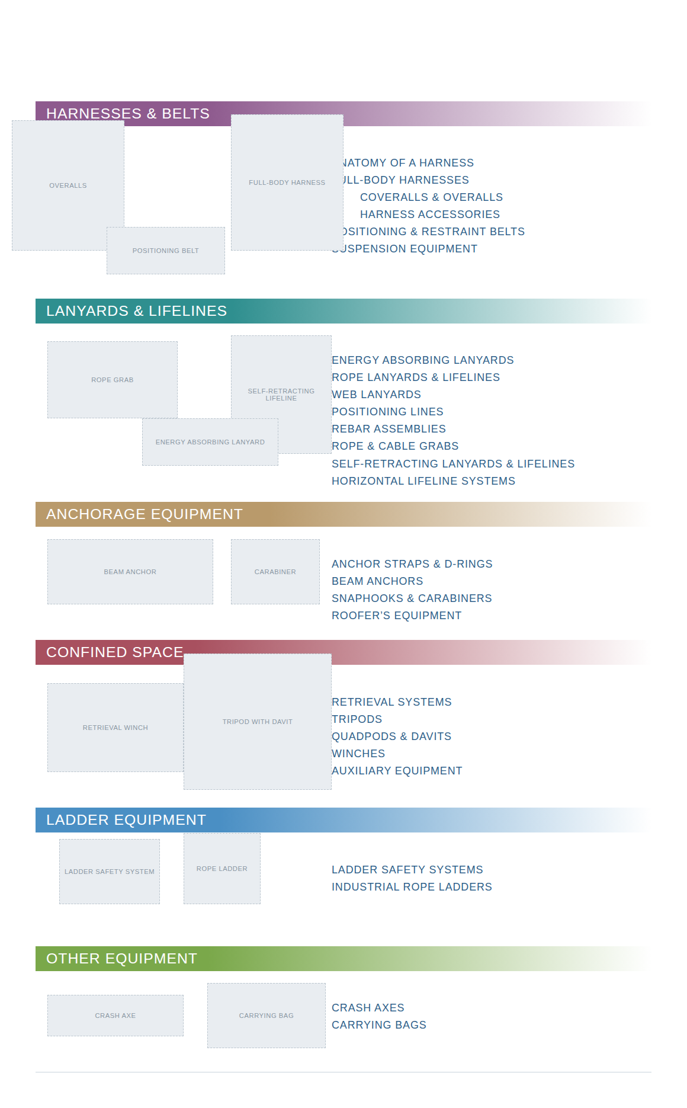Harnesses & Belts
Overalls
Positioning belt
Full-body harness
Anatomy of a Harness
Full-Body Harnesses
Coveralls & Overalls
Harness Accessories
Positioning & Restraint Belts
Suspension Equipment
Lanyards & Lifelines
Rope grab
Self-retracting lifeline
Energy absorbing lanyard
Energy Absorbing Lanyards
Rope Lanyards & Lifelines
Web Lanyards
Positioning Lines
Rebar Assemblies
Rope & Cable Grabs
Self-Retracting Lanyards & Lifelines
Horizontal Lifeline Systems
Anchorage Equipment
Beam anchor
Carabiner
Anchor Straps & D-Rings
Beam Anchors
Snaphooks & Carabiners
Roofer’s Equipment
Confined Space
Retrieval winch
Tripod with davit
Retrieval Systems
Tripods
Quadpods & Davits
Winches
Auxiliary Equipment
Ladder Equipment
Ladder safety system
Rope ladder
Ladder Safety Systems
Industrial Rope Ladders
Other Equipment
Crash axe
Carrying bag
Crash Axes
Carrying Bags